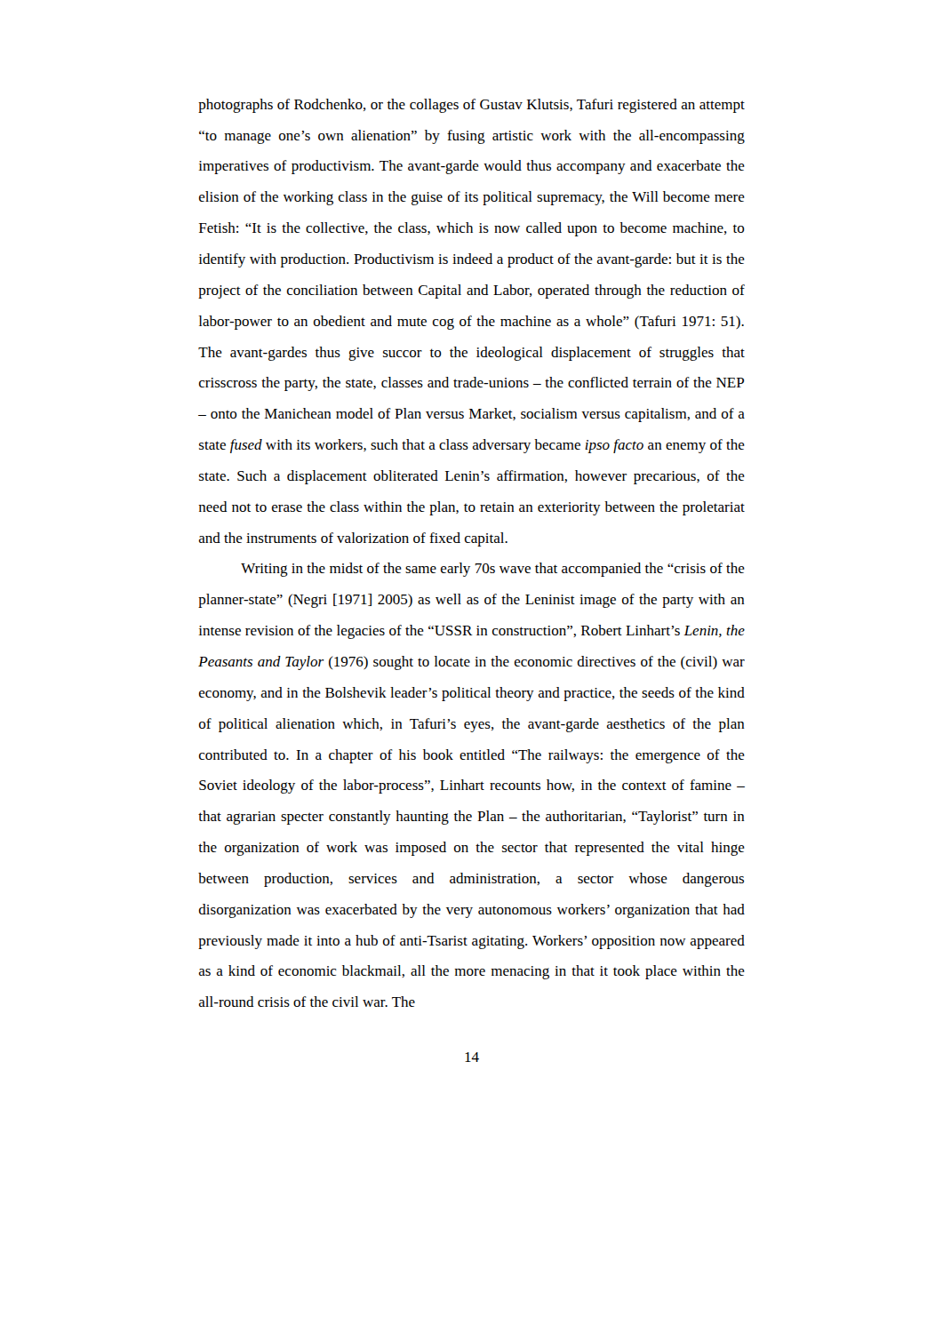photographs of Rodchenko, or the collages of Gustav Klutsis, Tafuri registered an attempt “to manage one’s own alienation” by fusing artistic work with the all-encompassing imperatives of productivism. The avant-garde would thus accompany and exacerbate the elision of the working class in the guise of its political supremacy, the Will become mere Fetish: “It is the collective, the class, which is now called upon to become machine, to identify with production. Productivism is indeed a product of the avant-garde: but it is the project of the conciliation between Capital and Labor, operated through the reduction of labor-power to an obedient and mute cog of the machine as a whole” (Tafuri 1971: 51). The avant-gardes thus give succor to the ideological displacement of struggles that crisscross the party, the state, classes and trade-unions – the conflicted terrain of the NEP – onto the Manichean model of Plan versus Market, socialism versus capitalism, and of a state fused with its workers, such that a class adversary became ipso facto an enemy of the state. Such a displacement obliterated Lenin’s affirmation, however precarious, of the need not to erase the class within the plan, to retain an exteriority between the proletariat and the instruments of valorization of fixed capital.
Writing in the midst of the same early 70s wave that accompanied the “crisis of the planner-state” (Negri [1971] 2005) as well as of the Leninist image of the party with an intense revision of the legacies of the “USSR in construction”, Robert Linhart’s Lenin, the Peasants and Taylor (1976) sought to locate in the economic directives of the (civil) war economy, and in the Bolshevik leader’s political theory and practice, the seeds of the kind of political alienation which, in Tafuri’s eyes, the avant-garde aesthetics of the plan contributed to. In a chapter of his book entitled “The railways: the emergence of the Soviet ideology of the labor-process”, Linhart recounts how, in the context of famine – that agrarian specter constantly haunting the Plan – the authoritarian, “Taylorist” turn in the organization of work was imposed on the sector that represented the vital hinge between production, services and administration, a sector whose dangerous disorganization was exacerbated by the very autonomous workers’ organization that had previously made it into a hub of anti-Tsarist agitating. Workers’ opposition now appeared as a kind of economic blackmail, all the more menacing in that it took place within the all-round crisis of the civil war. The
14